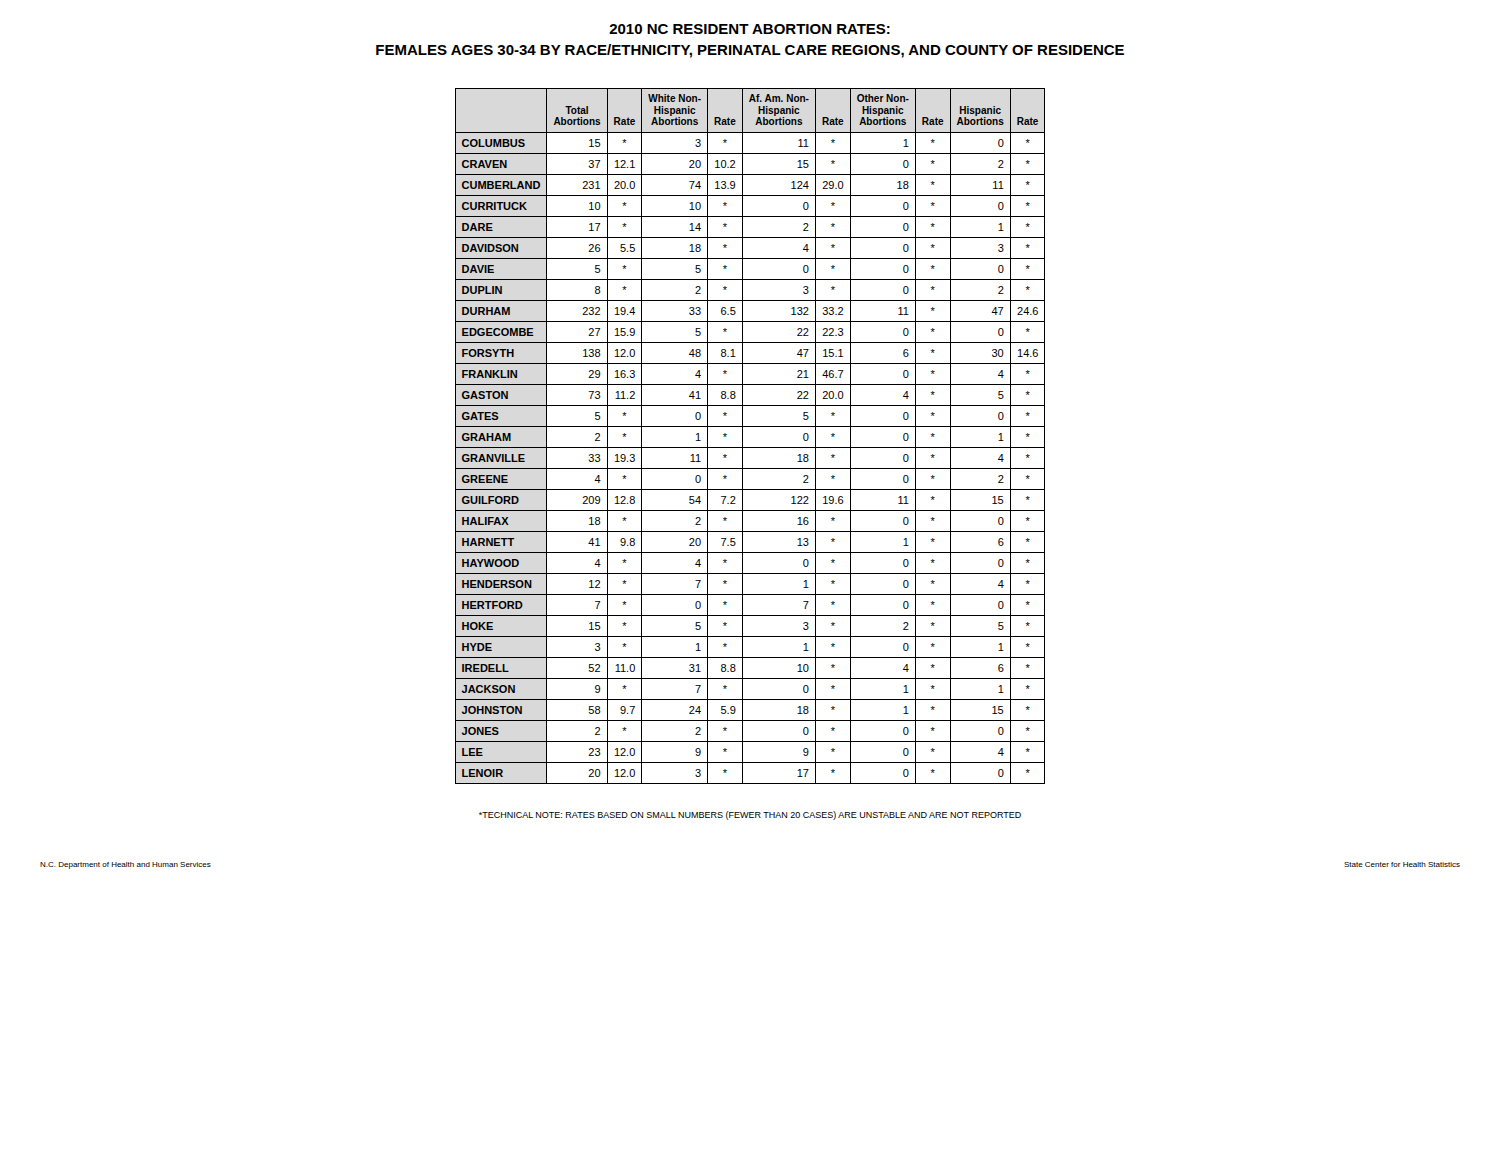2010 NC RESIDENT ABORTION RATES:
FEMALES AGES 30-34 BY RACE/ETHNICITY, PERINATAL CARE REGIONS, AND COUNTY OF RESIDENCE
| | Total Abortions | Rate | White Non- Hispanic Abortions | Rate | Af. Am. Non- Hispanic Abortions | Rate | Other Non- Hispanic Abortions | Rate | Hispanic Abortions | Rate |
| --- | --- | --- | --- | --- | --- | --- | --- | --- | --- | --- |
| COLUMBUS | 15 | * | 3 | * | 11 | * | 1 | * | 0 | * |
| CRAVEN | 37 | 12.1 | 20 | 10.2 | 15 | * | 0 | * | 2 | * |
| CUMBERLAND | 231 | 20.0 | 74 | 13.9 | 124 | 29.0 | 18 | * | 11 | * |
| CURRITUCK | 10 | * | 10 | * | 0 | * | 0 | * | 0 | * |
| DARE | 17 | * | 14 | * | 2 | * | 0 | * | 1 | * |
| DAVIDSON | 26 | 5.5 | 18 | * | 4 | * | 0 | * | 3 | * |
| DAVIE | 5 | * | 5 | * | 0 | * | 0 | * | 0 | * |
| DUPLIN | 8 | * | 2 | * | 3 | * | 0 | * | 2 | * |
| DURHAM | 232 | 19.4 | 33 | 6.5 | 132 | 33.2 | 11 | * | 47 | 24.6 |
| EDGECOMBE | 27 | 15.9 | 5 | * | 22 | 22.3 | 0 | * | 0 | * |
| FORSYTH | 138 | 12.0 | 48 | 8.1 | 47 | 15.1 | 6 | * | 30 | 14.6 |
| FRANKLIN | 29 | 16.3 | 4 | * | 21 | 46.7 | 0 | * | 4 | * |
| GASTON | 73 | 11.2 | 41 | 8.8 | 22 | 20.0 | 4 | * | 5 | * |
| GATES | 5 | * | 0 | * | 5 | * | 0 | * | 0 | * |
| GRAHAM | 2 | * | 1 | * | 0 | * | 0 | * | 1 | * |
| GRANVILLE | 33 | 19.3 | 11 | * | 18 | * | 0 | * | 4 | * |
| GREENE | 4 | * | 0 | * | 2 | * | 0 | * | 2 | * |
| GUILFORD | 209 | 12.8 | 54 | 7.2 | 122 | 19.6 | 11 | * | 15 | * |
| HALIFAX | 18 | * | 2 | * | 16 | * | 0 | * | 0 | * |
| HARNETT | 41 | 9.8 | 20 | 7.5 | 13 | * | 1 | * | 6 | * |
| HAYWOOD | 4 | * | 4 | * | 0 | * | 0 | * | 0 | * |
| HENDERSON | 12 | * | 7 | * | 1 | * | 0 | * | 4 | * |
| HERTFORD | 7 | * | 0 | * | 7 | * | 0 | * | 0 | * |
| HOKE | 15 | * | 5 | * | 3 | * | 2 | * | 5 | * |
| HYDE | 3 | * | 1 | * | 1 | * | 0 | * | 1 | * |
| IREDELL | 52 | 11.0 | 31 | 8.8 | 10 | * | 4 | * | 6 | * |
| JACKSON | 9 | * | 7 | * | 0 | * | 1 | * | 1 | * |
| JOHNSTON | 58 | 9.7 | 24 | 5.9 | 18 | * | 1 | * | 15 | * |
| JONES | 2 | * | 2 | * | 0 | * | 0 | * | 0 | * |
| LEE | 23 | 12.0 | 9 | * | 9 | * | 0 | * | 4 | * |
| LENOIR | 20 | 12.0 | 3 | * | 17 | * | 0 | * | 0 | * |
*TECHNICAL NOTE: RATES BASED ON SMALL NUMBERS (FEWER THAN 20 CASES) ARE UNSTABLE AND ARE NOT REPORTED
N.C. Department of Health and Human Services State Center for Health Statistics